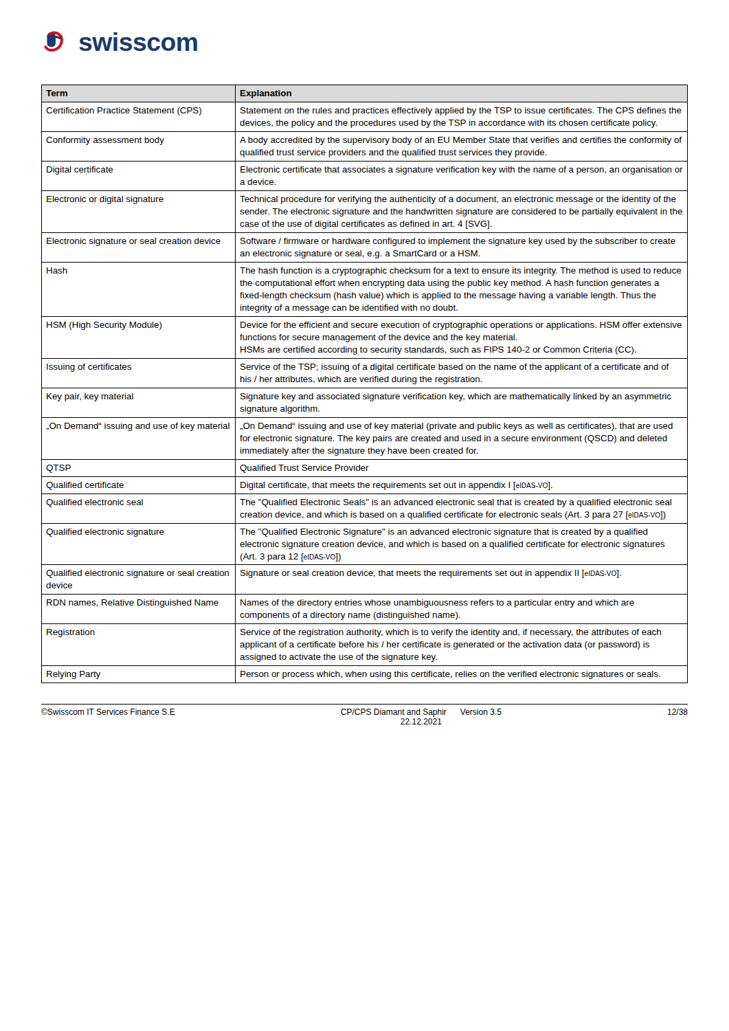swisscom
| Term | Explanation |
| --- | --- |
| Certification Practice Statement (CPS) | Statement on the rules and practices effectively applied by the TSP to issue certificates. The CPS defines the devices, the policy and the procedures used by the TSP in accordance with its chosen certificate policy. |
| Conformity assessment body | A body accredited by the supervisory body of an EU Member State that verifies and certifies the conformity of qualified trust service providers and the qualified trust services they provide. |
| Digital certificate | Electronic certificate that associates a signature verification key with the name of a person, an organisation or a device. |
| Electronic or digital signature | Technical procedure for verifying the authenticity of a document, an electronic message or the identity of the sender. The electronic signature and the handwritten signature are considered to be partially equivalent in the case of the use of digital certificates as defined in art. 4 [SVG]. |
| Electronic signature or seal creation device | Software / firmware or hardware configured to implement the signature key used by the subscriber to create an electronic signature or seal, e.g. a SmartCard or a HSM. |
| Hash | The hash function is a cryptographic checksum for a text to ensure its integrity. The method is used to reduce the computational effort when encrypting data using the public key method. A hash function generates a fixed-length checksum (hash value) which is applied to the message having a variable length. Thus the integrity of a message can be identified with no doubt. |
| HSM (High Security Module) | Device for the efficient and secure execution of cryptographic operations or applications. HSM offer extensive functions for secure management of the device and the key material. HSMs are certified according to security standards, such as FIPS 140-2 or Common Criteria (CC). |
| Issuing of certificates | Service of the TSP; issuing of a digital certificate based on the name of the applicant of a certificate and of his / her attributes, which are verified during the registration. |
| Key pair, key material | Signature key and associated signature verification key, which are mathematically linked by an asymmetric signature algorithm. |
| „On Demand“ issuing and use of key material | „On Demand“ issuing and use of key material (private and public keys as well as certificates), that are used for electronic signature. The key pairs are created and used in a secure environment (QSCD) and deleted immediately after the signature they have been created for. |
| QTSP | Qualified Trust Service Provider |
| Qualified certificate | Digital certificate, that meets the requirements set out in appendix I [ eIDAS-VO ]. |
| Qualified electronic seal | The "Qualified Electronic Seals" is an advanced electronic seal that is created by a qualified electronic seal creation device, and which is based on a qualified certificate for electronic seals (Art. 3 para 27 [ eIDAS-VO ]) |
| Qualified electronic signature | The "Qualified Electronic Signature" is an advanced electronic signature that is created by a qualified electronic signature creation device, and which is based on a qualified certificate for electronic signatures (Art. 3 para 12 [ eIDAS-VO ]) |
| Qualified electronic signature or seal creation device | Signature or seal creation device, that meets the requirements set out in appendix II [ eIDAS-VO ]. |
| RDN names, Relative Distinguished Name | Names of the directory entries whose unambiguousness refers to a particular entry and which are components of a directory name (distinguished name). |
| Registration | Service of the registration authority, which is to verify the identity and, if necessary, the attributes of each applicant of a certificate before his / her certificate is generated or the activation data (or password) is assigned to activate the use of the signature key. |
| Relying Party | Person or process which, when using this certificate, relies on the verified electronic signatures or seals. |
©Swisscom IT Services Finance S.E
CP/CPS Diamant and Saphir Version 3.5
22.12.2021
12/38